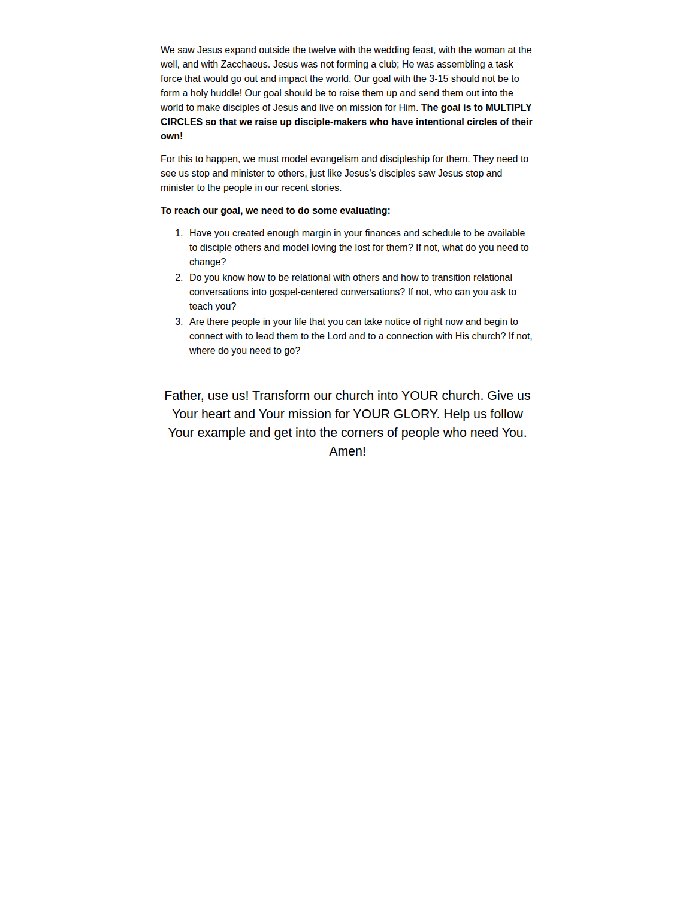We saw Jesus expand outside the twelve with the wedding feast, with the woman at the well, and with Zacchaeus. Jesus was not forming a club; He was assembling a task force that would go out and impact the world. Our goal with the 3-15 should not be to form a holy huddle! Our goal should be to raise them up and send them out into the world to make disciples of Jesus and live on mission for Him. The goal is to MULTIPLY CIRCLES so that we raise up disciple-makers who have intentional circles of their own!
For this to happen, we must model evangelism and discipleship for them. They need to see us stop and minister to others, just like Jesus's disciples saw Jesus stop and minister to the people in our recent stories.
To reach our goal, we need to do some evaluating:
Have you created enough margin in your finances and schedule to be available to disciple others and model loving the lost for them? If not, what do you need to change?
Do you know how to be relational with others and how to transition relational conversations into gospel-centered conversations? If not, who can you ask to teach you?
Are there people in your life that you can take notice of right now and begin to connect with to lead them to the Lord and to a connection with His church? If not, where do you need to go?
Father, use us! Transform our church into YOUR church. Give us Your heart and Your mission for YOUR GLORY. Help us follow Your example and get into the corners of people who need You. Amen!